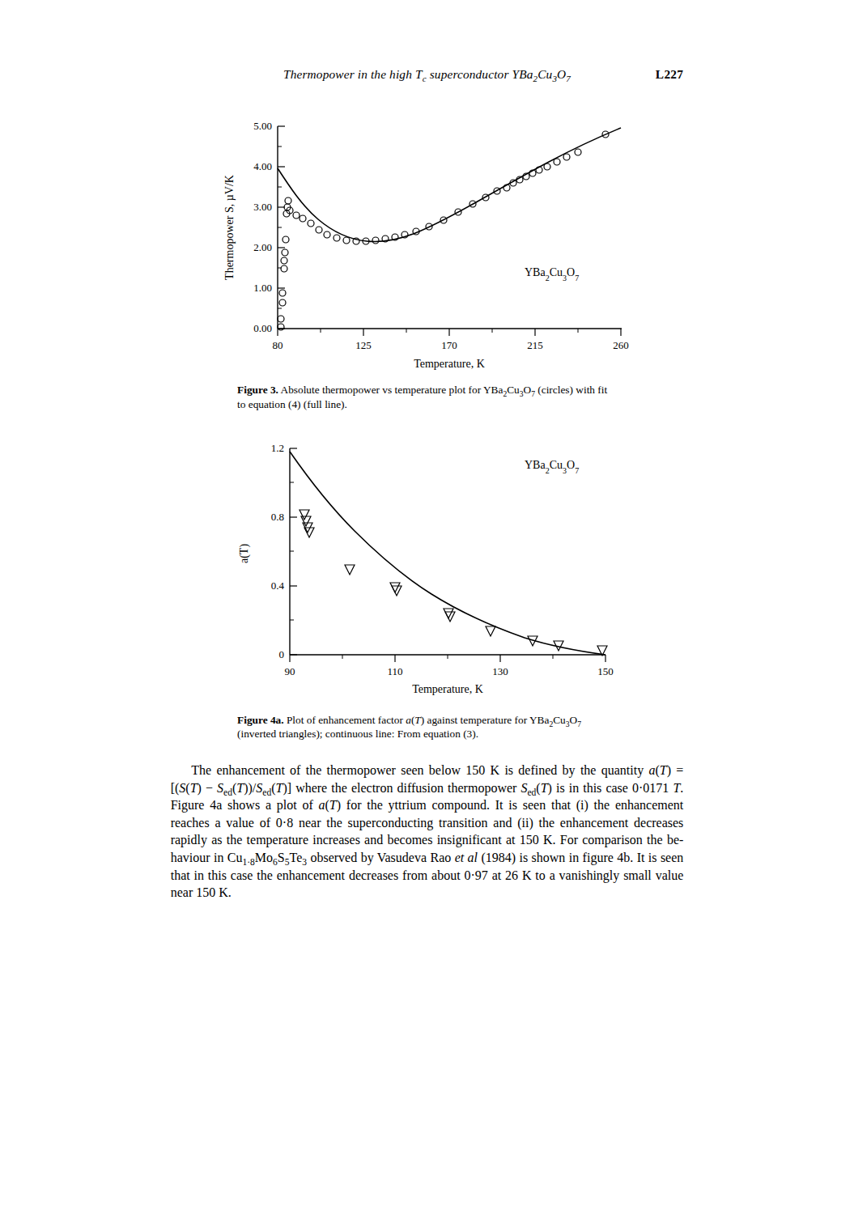Thermopower in the high Tc superconductor YBa2Cu3O7 L227
0.00 1.00 2.00 3.00 4.00 5.00 80 125 170 215 260 Temperature, K Thermopower S, µV/K YBa2Cu3O7
Figure 3. Absolute thermopower vs temperature plot for YBa2Cu3O7 (circles) with fit to equation (4) (full line).
0 0.4 0.8 1.2 90 110 130 150 Temperature, K a(T) YBa2Cu3O7
Figure 4a. Plot of enhancement factor a(T) against temperature for YBa2Cu3O7 (inverted triangles); continuous line: From equation (3).
The enhancement of the thermopower seen below 150 K is defined by the quantity a(T) = [(S(T) − Sed(T))/Sed(T)] where the electron diffusion thermopower Sed(T) is in this case 0·0171 T. Figure 4a shows a plot of a(T) for the yttrium compound. It is seen that (i) the enhancement reaches a value of 0·8 near the superconducting transition and (ii) the enhancement decreases rapidly as the temperature increases and becomes insignificant at 150 K. For comparison the behaviour in Cu1·8Mo6S5Te3 observed by Vasudeva Rao et al (1984) is shown in figure 4b. It is seen that in this case the enhancement decreases from about 0·97 at 26 K to a vanishingly small value near 150 K.